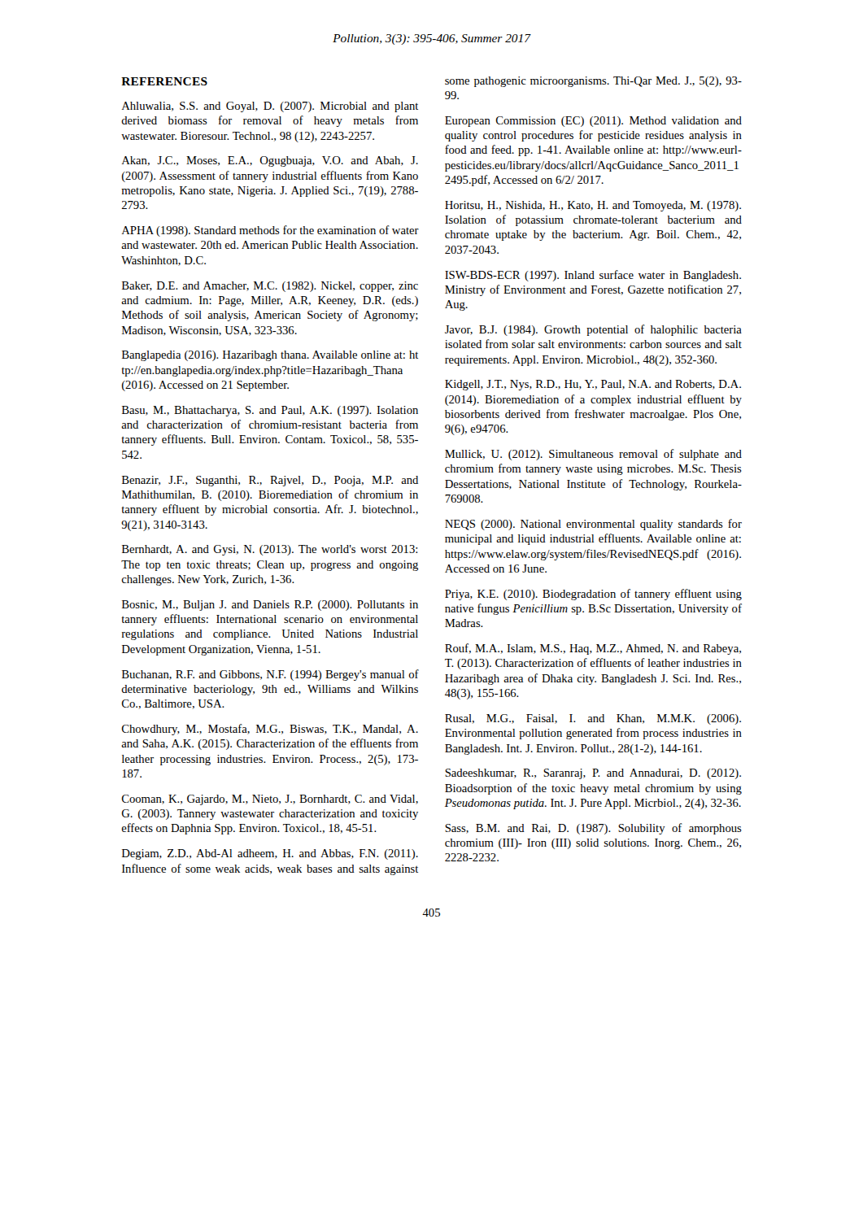Pollution, 3(3): 395-406, Summer 2017
REFERENCES
Ahluwalia, S.S. and Goyal, D. (2007). Microbial and plant derived biomass for removal of heavy metals from wastewater. Bioresour. Technol., 98 (12), 2243-2257.
Akan, J.C., Moses, E.A., Ogugbuaja, V.O. and Abah, J. (2007). Assessment of tannery industrial effluents from Kano metropolis, Kano state, Nigeria. J. Applied Sci., 7(19), 2788-2793.
APHA (1998). Standard methods for the examination of water and wastewater. 20th ed. American Public Health Association. Washinhton, D.C.
Baker, D.E. and Amacher, M.C. (1982). Nickel, copper, zinc and cadmium. In: Page, Miller, A.R, Keeney, D.R. (eds.) Methods of soil analysis, American Society of Agronomy; Madison, Wisconsin, USA, 323-336.
Banglapedia (2016). Hazaribagh thana. Available online at: http://en.banglapedia.org/index.php?title=Hazaribagh_Thana (2016). Accessed on 21 September.
Basu, M., Bhattacharya, S. and Paul, A.K. (1997). Isolation and characterization of chromium-resistant bacteria from tannery effluents. Bull. Environ. Contam. Toxicol., 58, 535-542.
Benazir, J.F., Suganthi, R., Rajvel, D., Pooja, M.P. and Mathithumilan, B. (2010). Bioremediation of chromium in tannery effluent by microbial consortia. Afr. J. biotechnol., 9(21), 3140-3143.
Bernhardt, A. and Gysi, N. (2013). The world's worst 2013: The top ten toxic threats; Clean up, progress and ongoing challenges. New York, Zurich, 1-36.
Bosnic, M., Buljan J. and Daniels R.P. (2000). Pollutants in tannery effluents: International scenario on environmental regulations and compliance. United Nations Industrial Development Organization, Vienna, 1-51.
Buchanan, R.F. and Gibbons, N.F. (1994) Bergey's manual of determinative bacteriology, 9th ed., Williams and Wilkins Co., Baltimore, USA.
Chowdhury, M., Mostafa, M.G., Biswas, T.K., Mandal, A. and Saha, A.K. (2015). Characterization of the effluents from leather processing industries. Environ. Process., 2(5), 173-187.
Cooman, K., Gajardo, M., Nieto, J., Bornhardt, C. and Vidal, G. (2003). Tannery wastewater characterization and toxicity effects on Daphnia Spp. Environ. Toxicol., 18, 45-51.
Degiam, Z.D., Abd-Al adheem, H. and Abbas, F.N. (2011). Influence of some weak acids, weak bases and salts against some pathogenic microorganisms. Thi-Qar Med. J., 5(2), 93-99.
European Commission (EC) (2011). Method validation and quality control procedures for pesticide residues analysis in food and feed. pp. 1-41. Available online at: http://www.eurl-pesticides.eu/library/docs/allcrl/AqcGuidance_Sanco_2011_12495.pdf, Accessed on 6/2/ 2017.
Horitsu, H., Nishida, H., Kato, H. and Tomoyeda, M. (1978). Isolation of potassium chromate-tolerant bacterium and chromate uptake by the bacterium. Agr. Boil. Chem., 42, 2037-2043.
ISW-BDS-ECR (1997). Inland surface water in Bangladesh. Ministry of Environment and Forest, Gazette notification 27, Aug.
Javor, B.J. (1984). Growth potential of halophilic bacteria isolated from solar salt environments: carbon sources and salt requirements. Appl. Environ. Microbiol., 48(2), 352-360.
Kidgell, J.T., Nys, R.D., Hu, Y., Paul, N.A. and Roberts, D.A. (2014). Bioremediation of a complex industrial effluent by biosorbents derived from freshwater macroalgae. Plos One, 9(6), e94706.
Mullick, U. (2012). Simultaneous removal of sulphate and chromium from tannery waste using microbes. M.Sc. Thesis Dessertations, National Institute of Technology, Rourkela-769008.
NEQS (2000). National environmental quality standards for municipal and liquid industrial effluents. Available online at: https://www.elaw.org/system/files/RevisedNEQS.pdf (2016). Accessed on 16 June.
Priya, K.E. (2010). Biodegradation of tannery effluent using native fungus Penicillium sp. B.Sc Dissertation, University of Madras.
Rouf, M.A., Islam, M.S., Haq, M.Z., Ahmed, N. and Rabeya, T. (2013). Characterization of effluents of leather industries in Hazaribagh area of Dhaka city. Bangladesh J. Sci. Ind. Res., 48(3), 155-166.
Rusal, M.G., Faisal, I. and Khan, M.M.K. (2006). Environmental pollution generated from process industries in Bangladesh. Int. J. Environ. Pollut., 28(1-2), 144-161.
Sadeeshkumar, R., Saranraj, P. and Annadurai, D. (2012). Bioadsorption of the toxic heavy metal chromium by using Pseudomonas putida. Int. J. Pure Appl. Micrbiol., 2(4), 32-36.
Sass, B.M. and Rai, D. (1987). Solubility of amorphous chromium (III)- Iron (III) solid solutions. Inorg. Chem., 26, 2228-2232.
405